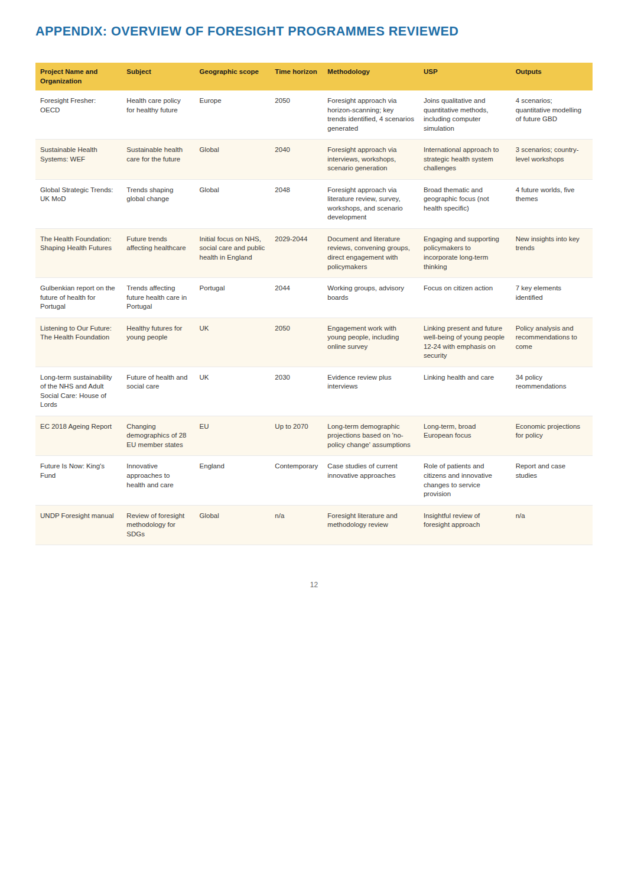Appendix: Overview of Foresight Programmes Reviewed
| Project Name and Organization | Subject | Geographic scope | Time horizon | Methodology | USP | Outputs |
| --- | --- | --- | --- | --- | --- | --- |
| Foresight Fresher: OECD | Health care policy for healthy future | Europe | 2050 | Foresight approach via horizon-scanning; key trends identified, 4 scenarios generated | Joins qualitative and quantitative methods, including computer simulation | 4 scenarios; quantitative modelling of future GBD |
| Sustainable Health Systems: WEF | Sustainable health care for the future | Global | 2040 | Foresight approach via interviews, workshops, scenario generation | International approach to strategic health system challenges | 3 scenarios; country-level workshops |
| Global Strategic Trends: UK MoD | Trends shaping global change | Global | 2048 | Foresight approach via literature review, survey, workshops, and scenario development | Broad thematic and geographic focus (not health specific) | 4 future worlds, five themes |
| The Health Foundation: Shaping Health Futures | Future trends affecting healthcare | Initial focus on NHS, social care and public health in England | 2029-2044 | Document and literature reviews, convening groups, direct engagement with policymakers | Engaging and supporting policymakers to incorporate long-term thinking | New insights into key trends |
| Gulbenkian report on the future of health for Portugal | Trends affecting future health care in Portugal | Portugal | 2044 | Working groups, advisory boards | Focus on citizen action | 7 key elements identified |
| Listening to Our Future: The Health Foundation | Healthy futures for young people | UK | 2050 | Engagement work with young people, including online survey | Linking present and future well-being of young people 12-24 with emphasis on security | Policy analysis and recommendations to come |
| Long-term sustainability of the NHS and Adult Social Care: House of Lords | Future of health and social care | UK | 2030 | Evidence review plus interviews | Linking health and care | 34 policy reommendations |
| EC 2018 Ageing Report | Changing demographics of 28 EU member states | EU | Up to 2070 | Long-term demographic projections based on 'no-policy change' assumptions | Long-term, broad European focus | Economic projections for policy |
| Future Is Now: King's Fund | Innovative approaches to health and care | England | Contemporary | Case studies of current innovative approaches | Role of patients and citizens and innovative changes to service provision | Report and case studies |
| UNDP Foresight manual | Review of foresight methodology for SDGs | Global | n/a | Foresight literature and methodology review | Insightful review of foresight approach | n/a |
12